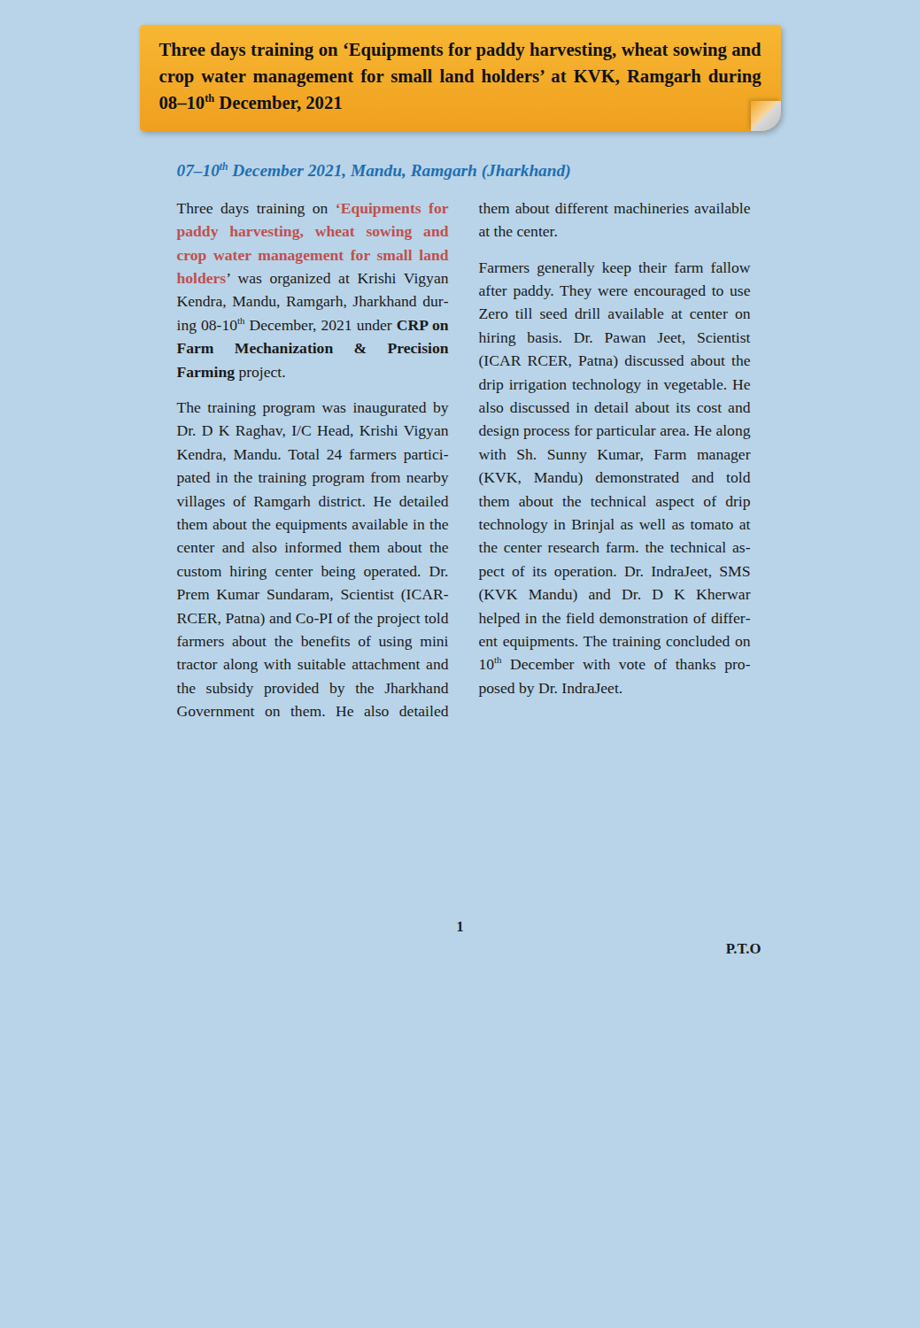Three days training on ‘Equipments for paddy harvesting, wheat sowing and crop water management for small land holders’ at KVK, Ramgarh during 08–10th December, 2021
07–10th December 2021, Mandu, Ramgarh (Jharkhand)
Three days training on ‘Equipments for paddy harvesting, wheat sowing and crop water management for small land holders’ was organized at Krishi Vigyan Kendra, Mandu, Ramgarh, Jharkhand during 08-10th December, 2021 under CRP on Farm Mechanization & Precision Farming project.
The training program was inaugurated by Dr. D K Raghav, I/C Head, Krishi Vigyan Kendra, Mandu. Total 24 farmers participated in the training program from nearby villages of Ramgarh district. He detailed them about the equipments available in the center and also informed them about the custom hiring center being operated. Dr. Prem Kumar Sundaram, Scientist (ICAR-RCER, Patna) and Co-PI of the project told farmers about the benefits of using mini tractor along with suitable attachment and the subsidy provided by the Jharkhand Government on them. He also detailed them about different machineries available at the center.
Farmers generally keep their farm fallow after paddy. They were encouraged to use Zero till seed drill available at center on hiring basis. Dr. Pawan Jeet, Scientist (ICAR RCER, Patna) discussed about the drip irrigation technology in vegetable. He also discussed in detail about its cost and design process for particular area. He along with Sh. Sunny Kumar, Farm manager (KVK, Mandu) demonstrated and told them about the technical aspect of drip technology in Brinjal as well as tomato at the center research farm. the technical aspect of its operation. Dr. IndraJeet, SMS (KVK Mandu) and Dr. D K Kherwar helped in the field demonstration of different equipments. The training concluded on 10th December with vote of thanks proposed by Dr. IndraJeet.
1
P.T.O